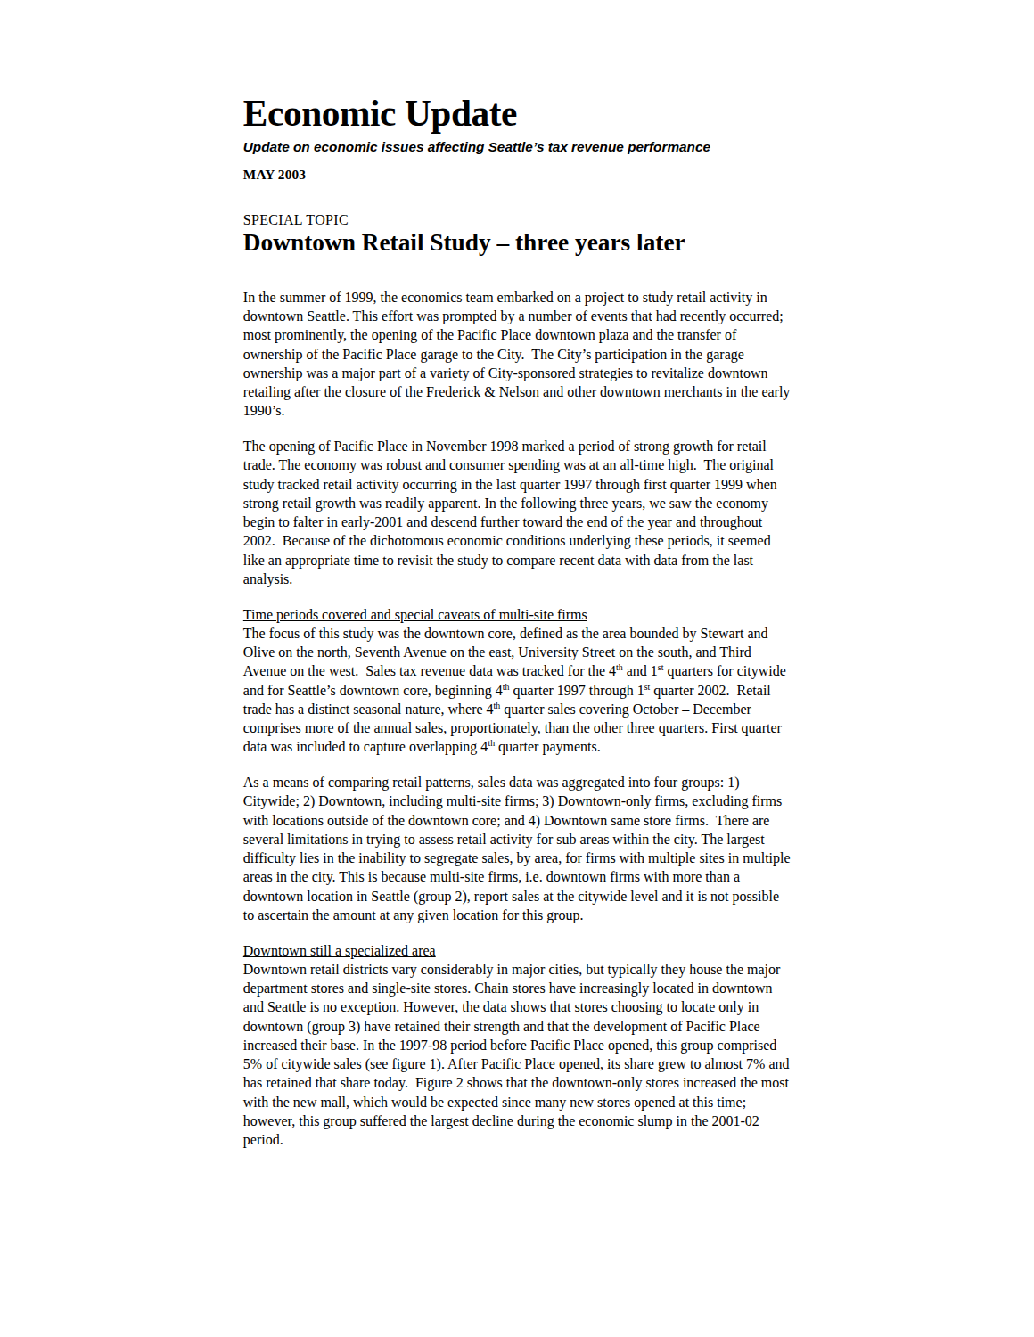Economic Update
Update on economic issues affecting Seattle’s tax revenue performance
MAY 2003
SPECIAL TOPIC
Downtown Retail Study – three years later
In the summer of 1999, the economics team embarked on a project to study retail activity in downtown Seattle. This effort was prompted by a number of events that had recently occurred; most prominently, the opening of the Pacific Place downtown plaza and the transfer of ownership of the Pacific Place garage to the City. The City’s participation in the garage ownership was a major part of a variety of City-sponsored strategies to revitalize downtown retailing after the closure of the Frederick & Nelson and other downtown merchants in the early 1990’s.
The opening of Pacific Place in November 1998 marked a period of strong growth for retail trade. The economy was robust and consumer spending was at an all-time high. The original study tracked retail activity occurring in the last quarter 1997 through first quarter 1999 when strong retail growth was readily apparent. In the following three years, we saw the economy begin to falter in early-2001 and descend further toward the end of the year and throughout 2002. Because of the dichotomous economic conditions underlying these periods, it seemed like an appropriate time to revisit the study to compare recent data with data from the last analysis.
Time periods covered and special caveats of multi-site firms
The focus of this study was the downtown core, defined as the area bounded by Stewart and Olive on the north, Seventh Avenue on the east, University Street on the south, and Third Avenue on the west. Sales tax revenue data was tracked for the 4th and 1st quarters for citywide and for Seattle’s downtown core, beginning 4th quarter 1997 through 1st quarter 2002. Retail trade has a distinct seasonal nature, where 4th quarter sales covering October – December comprises more of the annual sales, proportionately, than the other three quarters. First quarter data was included to capture overlapping 4th quarter payments.
As a means of comparing retail patterns, sales data was aggregated into four groups: 1) Citywide; 2) Downtown, including multi-site firms; 3) Downtown-only firms, excluding firms with locations outside of the downtown core; and 4) Downtown same store firms. There are several limitations in trying to assess retail activity for sub areas within the city. The largest difficulty lies in the inability to segregate sales, by area, for firms with multiple sites in multiple areas in the city. This is because multi-site firms, i.e. downtown firms with more than a downtown location in Seattle (group 2), report sales at the citywide level and it is not possible to ascertain the amount at any given location for this group.
Downtown still a specialized area
Downtown retail districts vary considerably in major cities, but typically they house the major department stores and single-site stores. Chain stores have increasingly located in downtown and Seattle is no exception. However, the data shows that stores choosing to locate only in downtown (group 3) have retained their strength and that the development of Pacific Place increased their base. In the 1997-98 period before Pacific Place opened, this group comprised 5% of citywide sales (see figure 1). After Pacific Place opened, its share grew to almost 7% and has retained that share today. Figure 2 shows that the downtown-only stores increased the most with the new mall, which would be expected since many new stores opened at this time; however, this group suffered the largest decline during the economic slump in the 2001-02 period.